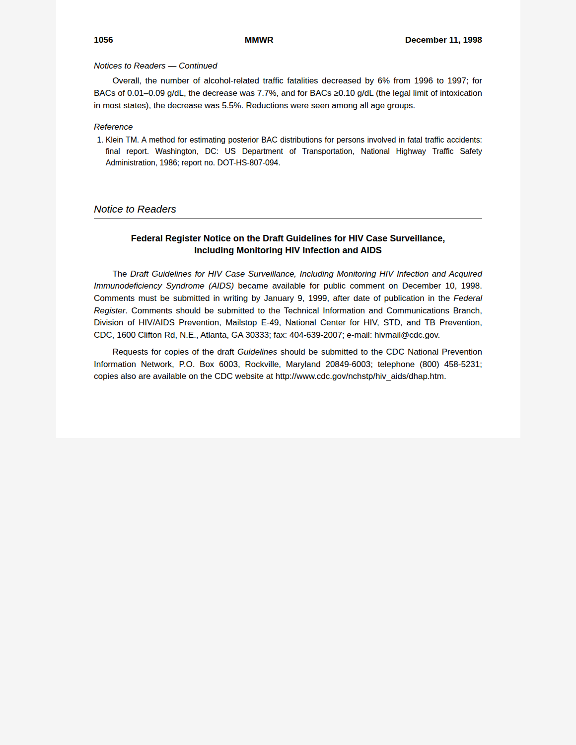1056 MMWR December 11, 1998
Notices to Readers — Continued
Overall, the number of alcohol-related traffic fatalities decreased by 6% from 1996 to 1997; for BACs of 0.01–0.09 g/dL, the decrease was 7.7%, and for BACs ≥0.10 g/dL (the legal limit of intoxication in most states), the decrease was 5.5%. Reductions were seen among all age groups.
Reference
Klein TM. A method for estimating posterior BAC distributions for persons involved in fatal traffic accidents: final report. Washington, DC: US Department of Transportation, National Highway Traffic Safety Administration, 1986; report no. DOT-HS-807-094.
Notice to Readers
Federal Register Notice on the Draft Guidelines for HIV Case Surveillance,
Including Monitoring HIV Infection and AIDS
The Draft Guidelines for HIV Case Surveillance, Including Monitoring HIV Infection and Acquired Immunodeficiency Syndrome (AIDS) became available for public comment on December 10, 1998. Comments must be submitted in writing by January 9, 1999, after date of publication in the Federal Register. Comments should be submitted to the Technical Information and Communications Branch, Division of HIV/AIDS Prevention, Mailstop E-49, National Center for HIV, STD, and TB Prevention, CDC, 1600 Clifton Rd, N.E., Atlanta, GA 30333; fax: 404-639-2007; e-mail: hivmail@cdc.gov.
Requests for copies of the draft Guidelines should be submitted to the CDC National Prevention Information Network, P.O. Box 6003, Rockville, Maryland 20849-6003; telephone (800) 458-5231; copies also are available on the CDC website at http://www.cdc.gov/nchstp/hiv_aids/dhap.htm.